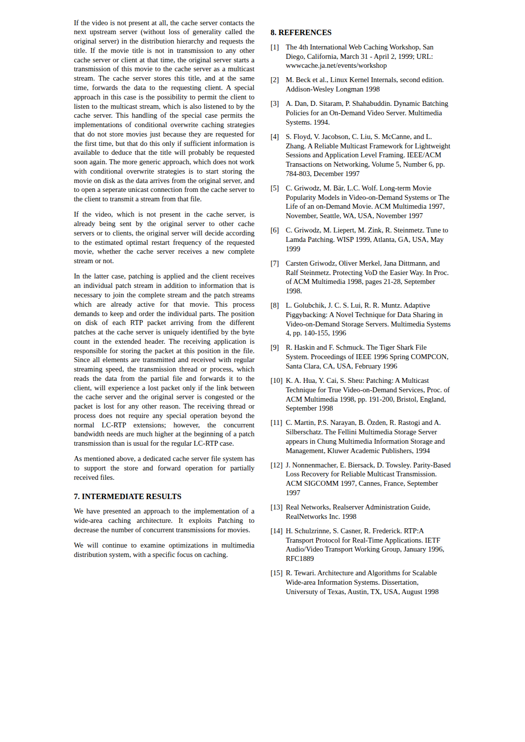If the video is not present at all, the cache server contacts the next upstream server (without loss of generality called the original server) in the distribution hierarchy and requests the title. If the movie title is not in transmission to any other cache server or client at that time, the original server starts a transmission of this movie to the cache server as a multicast stream. The cache server stores this title, and at the same time, forwards the data to the requesting client. A special approach in this case is the possibility to permit the client to listen to the multicast stream, which is also listened to by the cache server. This handling of the special case permits the implementations of conditional overwrite caching strategies that do not store movies just because they are requested for the first time, but that do this only if sufficient information is available to deduce that the title will probably be requested soon again. The more generic approach, which does not work with conditional overwrite strategies is to start storing the movie on disk as the data arrives from the original server, and to open a seperate unicast connection from the cache server to the client to transmit a stream from that file.
If the video, which is not present in the cache server, is already being sent by the original server to other cache servers or to clients, the original server will decide according to the estimated optimal restart frequency of the requested movie, whether the cache server receives a new complete stream or not.
In the latter case, patching is applied and the client receives an individual patch stream in addition to information that is necessary to join the complete stream and the patch streams which are already active for that movie. This process demands to keep and order the individual parts. The position on disk of each RTP packet arriving from the different patches at the cache server is uniquely identified by the byte count in the extended header. The receiving application is responsible for storing the packet at this position in the file. Since all elements are transmitted and received with regular streaming speed, the transmission thread or process, which reads the data from the partial file and forwards it to the client, will experience a lost packet only if the link between the cache server and the original server is congested or the packet is lost for any other reason. The receiving thread or process does not require any special operation beyond the normal LC-RTP extensions; however, the concurrent bandwidth needs are much higher at the beginning of a patch transmission than is usual for the regular LC-RTP case.
As mentioned above, a dedicated cache server file system has to support the store and forward operation for partially received files.
7. INTERMEDIATE RESULTS
We have presented an approach to the implementation of a wide-area caching architecture. It exploits Patching to decrease the number of concurrent transmissions for movies.
We will continue to examine optimizations in multimedia distribution system, with a specific focus on caching.
8. REFERENCES
[1] The 4th International Web Caching Workshop, San Diego, California, March 31 - April 2, 1999; URL: wwwcache.ja.net/events/workshop
[2] M. Beck et al., Linux Kernel Internals, second edition. Addison-Wesley Longman 1998
[3] A. Dan, D. Sitaram, P. Shahabuddin. Dynamic Batching Policies for an On-Demand Video Server. Multimedia Systems. 1994.
[4] S. Floyd, V. Jacobson, C. Liu, S. McCanne, and L. Zhang. A Reliable Multicast Framework for Lightweight Sessions and Application Level Framing. IEEE/ACM Transactions on Networking, Volume 5, Number 6, pp. 784-803, December 1997
[5] C. Griwodz, M. Bär, L.C. Wolf. Long-term Movie Popularity Models in Video-on-Demand Systems or The Life of an on-Demand Movie. ACM Multimedia 1997, November, Seattle, WA, USA, November 1997
[6] C. Griwodz, M. Liepert, M. Zink, R. Steinmetz. Tune to Lamda Patching. WISP 1999, Atlanta, GA, USA, May 1999
[7] Carsten Griwodz, Oliver Merkel, Jana Dittmann, and Ralf Steinmetz. Protecting VoD the Easier Way. In Proc. of ACM Multimedia 1998, pages 21-28, September 1998.
[8] L. Golubchik, J. C. S. Lui, R. R. Muntz. Adaptive Piggybacking: A Novel Technique for Data Sharing in Video-on-Demand Storage Servers. Multimedia Systems 4, pp. 140-155, 1996
[9] R. Haskin and F. Schmuck. The Tiger Shark File System. Proceedings of IEEE 1996 Spring COMPCON, Santa Clara, CA, USA, February 1996
[10] K. A. Hua, Y. Cai, S. Sheu: Patching: A Multicast Technique for True Video-on-Demand Services, Proc. of ACM Multimedia 1998, pp. 191-200, Bristol, England, September 1998
[11] C. Martin, P.S. Narayan, B. Özden, R. Rastogi and A. Silberschatz. The Fellini Multimedia Storage Server appears in Chung Multimedia Information Storage and Management, Kluwer Academic Publishers, 1994
[12] J. Nonnenmacher, E. Biersack, D. Towsley. Parity-Based Loss Recovery for Reliable Multicast Transmission. ACM SIGCOMM 1997, Cannes, France, September 1997
[13] Real Networks, Realserver Administration Guide, RealNetworks Inc. 1998
[14] H. Schulzrinne, S. Casner, R. Frederick. RTP:A Transport Protocol for Real-Time Applications. IETF Audio/Video Transport Working Group, January 1996, RFC1889
[15] R. Tewari. Architecture and Algorithms for Scalable Wide-area Information Systems. Dissertation, Universuty of Texas, Austin, TX, USA, August 1998